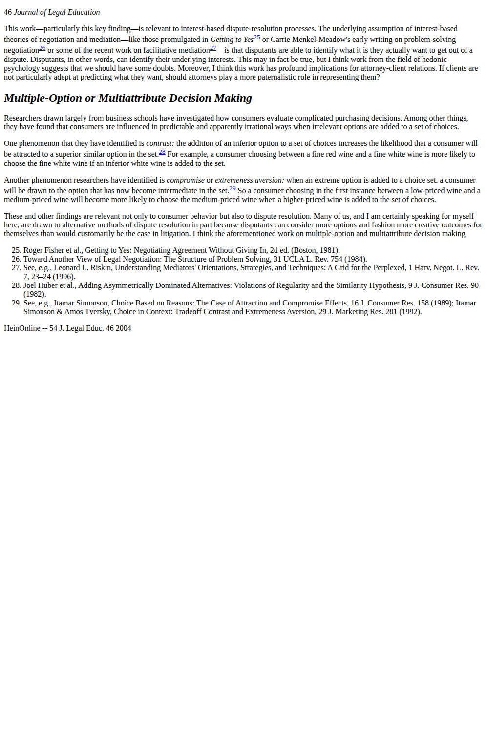46 Journal of Legal Education
This work—particularly this key finding—is relevant to interest-based dispute-resolution processes. The underlying assumption of interest-based theories of negotiation and mediation—like those promulgated in Getting to Yes25 or Carrie Menkel-Meadow's early writing on problem-solving negotiation26 or some of the recent work on facilitative mediation27—is that disputants are able to identify what it is they actually want to get out of a dispute. Disputants, in other words, can identify their underlying interests. This may in fact be true, but I think work from the field of hedonic psychology suggests that we should have some doubts. Moreover, I think this work has profound implications for attorney-client relations. If clients are not particularly adept at predicting what they want, should attorneys play a more paternalistic role in representing them?
Multiple-Option or Multiattribute Decision Making
Researchers drawn largely from business schools have investigated how consumers evaluate complicated purchasing decisions. Among other things, they have found that consumers are influenced in predictable and apparently irrational ways when irrelevant options are added to a set of choices.
One phenomenon that they have identified is contrast: the addition of an inferior option to a set of choices increases the likelihood that a consumer will be attracted to a superior similar option in the set.28 For example, a consumer choosing between a fine red wine and a fine white wine is more likely to choose the fine white wine if an inferior white wine is added to the set.
Another phenomenon researchers have identified is compromise or extremeness aversion: when an extreme option is added to a choice set, a consumer will be drawn to the option that has now become intermediate in the set.29 So a consumer choosing in the first instance between a low-priced wine and a medium-priced wine will become more likely to choose the medium-priced wine when a higher-priced wine is added to the set of choices.
These and other findings are relevant not only to consumer behavior but also to dispute resolution. Many of us, and I am certainly speaking for myself here, are drawn to alternative methods of dispute resolution in part because disputants can consider more options and fashion more creative outcomes for themselves than would customarily be the case in litigation. I think the aforementioned work on multiple-option and multiattribute decision making
Roger Fisher et al., Getting to Yes: Negotiating Agreement Without Giving In, 2d ed. (Boston, 1981).
Toward Another View of Legal Negotiation: The Structure of Problem Solving, 31 UCLA L. Rev. 754 (1984).
See, e.g., Leonard L. Riskin, Understanding Mediators' Orientations, Strategies, and Techniques: A Grid for the Perplexed, 1 Harv. Negot. L. Rev. 7, 23–24 (1996).
Joel Huber et al., Adding Asymmetrically Dominated Alternatives: Violations of Regularity and the Similarity Hypothesis, 9 J. Consumer Res. 90 (1982).
See, e.g., Itamar Simonson, Choice Based on Reasons: The Case of Attraction and Compromise Effects, 16 J. Consumer Res. 158 (1989); Itamar Simonson & Amos Tversky, Choice in Context: Tradeoff Contrast and Extremeness Aversion, 29 J. Marketing Res. 281 (1992).
HeinOnline -- 54 J. Legal Educ. 46 2004